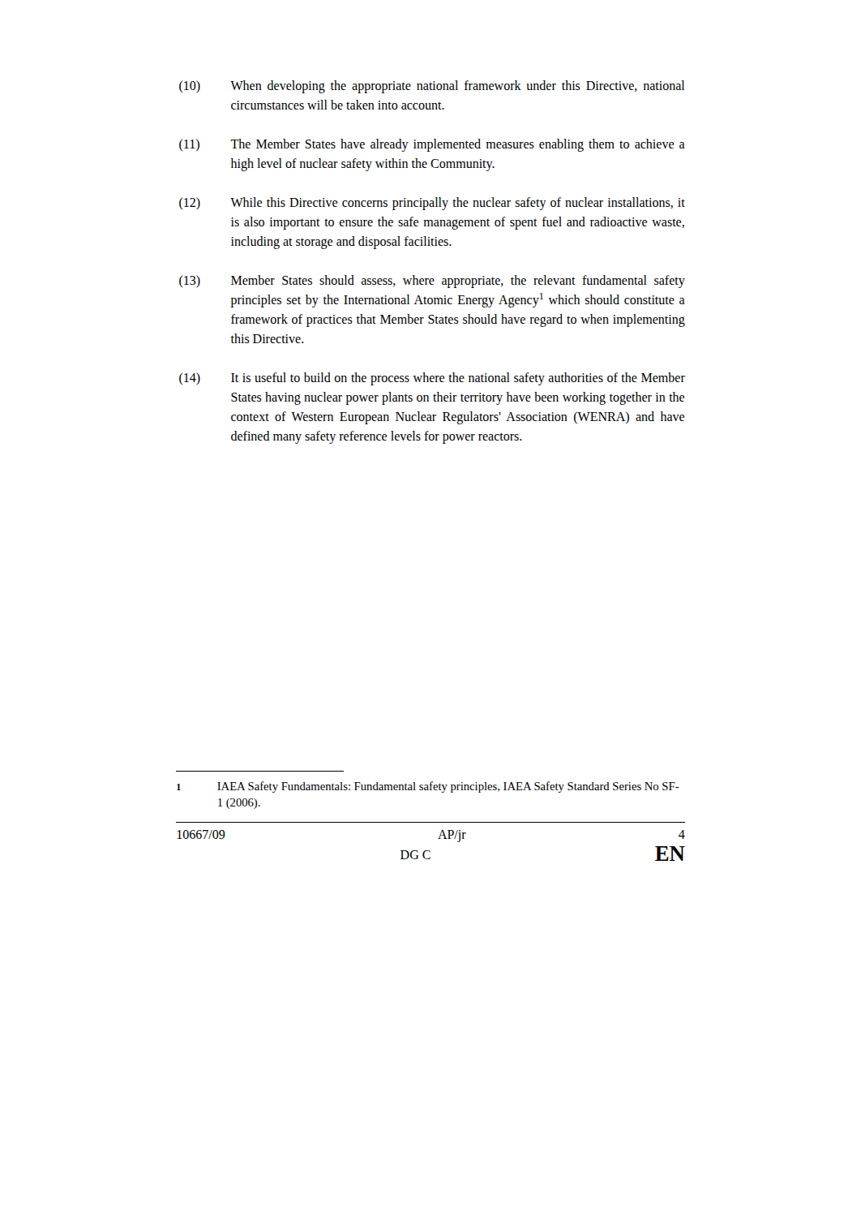(10) When developing the appropriate national framework under this Directive, national circumstances will be taken into account.
(11) The Member States have already implemented measures enabling them to achieve a high level of nuclear safety within the Community.
(12) While this Directive concerns principally the nuclear safety of nuclear installations, it is also important to ensure the safe management of spent fuel and radioactive waste, including at storage and disposal facilities.
(13) Member States should assess, where appropriate, the relevant fundamental safety principles set by the International Atomic Energy Agency1 which should constitute a framework of practices that Member States should have regard to when implementing this Directive.
(14) It is useful to build on the process where the national safety authorities of the Member States having nuclear power plants on their territory have been working together in the context of Western European Nuclear Regulators' Association (WENRA) and have defined many safety reference levels for power reactors.
1 IAEA Safety Fundamentals: Fundamental safety principles, IAEA Safety Standard Series No SF-1 (2006).
10667/09 AP/jr 4
DG C EN